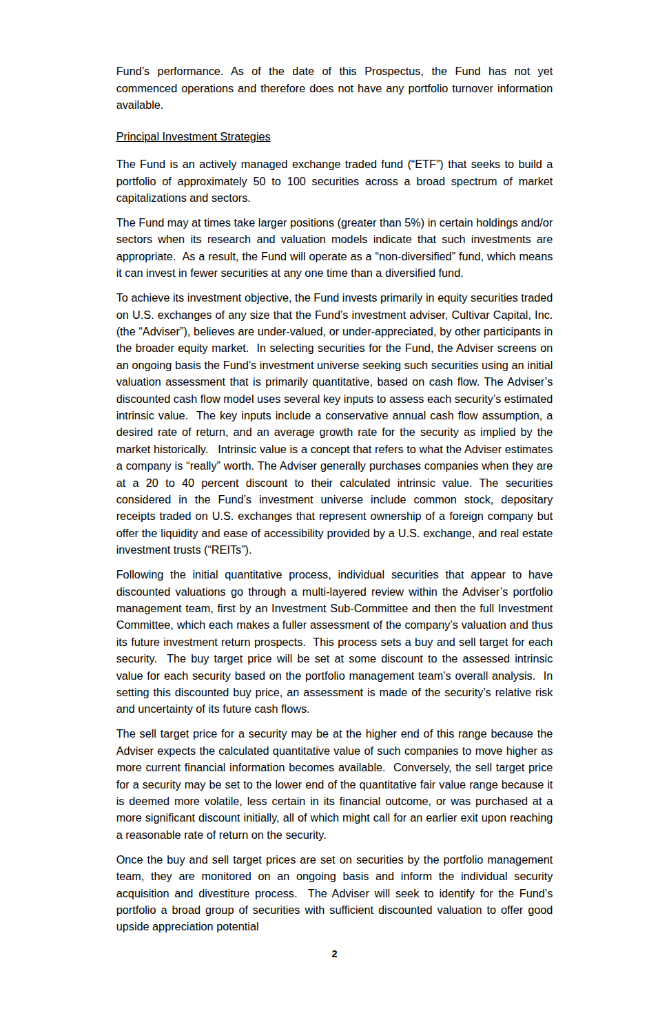Fund’s performance. As of the date of this Prospectus, the Fund has not yet commenced operations and therefore does not have any portfolio turnover information available.
Principal Investment Strategies
The Fund is an actively managed exchange traded fund (“ETF”) that seeks to build a portfolio of approximately 50 to 100 securities across a broad spectrum of market capitalizations and sectors.
The Fund may at times take larger positions (greater than 5%) in certain holdings and/or sectors when its research and valuation models indicate that such investments are appropriate. As a result, the Fund will operate as a “non-diversified” fund, which means it can invest in fewer securities at any one time than a diversified fund.
To achieve its investment objective, the Fund invests primarily in equity securities traded on U.S. exchanges of any size that the Fund’s investment adviser, Cultivar Capital, Inc. (the “Adviser”), believes are under-valued, or under-appreciated, by other participants in the broader equity market. In selecting securities for the Fund, the Adviser screens on an ongoing basis the Fund’s investment universe seeking such securities using an initial valuation assessment that is primarily quantitative, based on cash flow. The Adviser’s discounted cash flow model uses several key inputs to assess each security’s estimated intrinsic value. The key inputs include a conservative annual cash flow assumption, a desired rate of return, and an average growth rate for the security as implied by the market historically. Intrinsic value is a concept that refers to what the Adviser estimates a company is “really” worth. The Adviser generally purchases companies when they are at a 20 to 40 percent discount to their calculated intrinsic value. The securities considered in the Fund’s investment universe include common stock, depositary receipts traded on U.S. exchanges that represent ownership of a foreign company but offer the liquidity and ease of accessibility provided by a U.S. exchange, and real estate investment trusts (“REITs”).
Following the initial quantitative process, individual securities that appear to have discounted valuations go through a multi-layered review within the Adviser’s portfolio management team, first by an Investment Sub-Committee and then the full Investment Committee, which each makes a fuller assessment of the company’s valuation and thus its future investment return prospects. This process sets a buy and sell target for each security. The buy target price will be set at some discount to the assessed intrinsic value for each security based on the portfolio management team’s overall analysis. In setting this discounted buy price, an assessment is made of the security’s relative risk and uncertainty of its future cash flows.
The sell target price for a security may be at the higher end of this range because the Adviser expects the calculated quantitative value of such companies to move higher as more current financial information becomes available. Conversely, the sell target price for a security may be set to the lower end of the quantitative fair value range because it is deemed more volatile, less certain in its financial outcome, or was purchased at a more significant discount initially, all of which might call for an earlier exit upon reaching a reasonable rate of return on the security.
Once the buy and sell target prices are set on securities by the portfolio management team, they are monitored on an ongoing basis and inform the individual security acquisition and divestiture process. The Adviser will seek to identify for the Fund’s portfolio a broad group of securities with sufficient discounted valuation to offer good upside appreciation potential
2